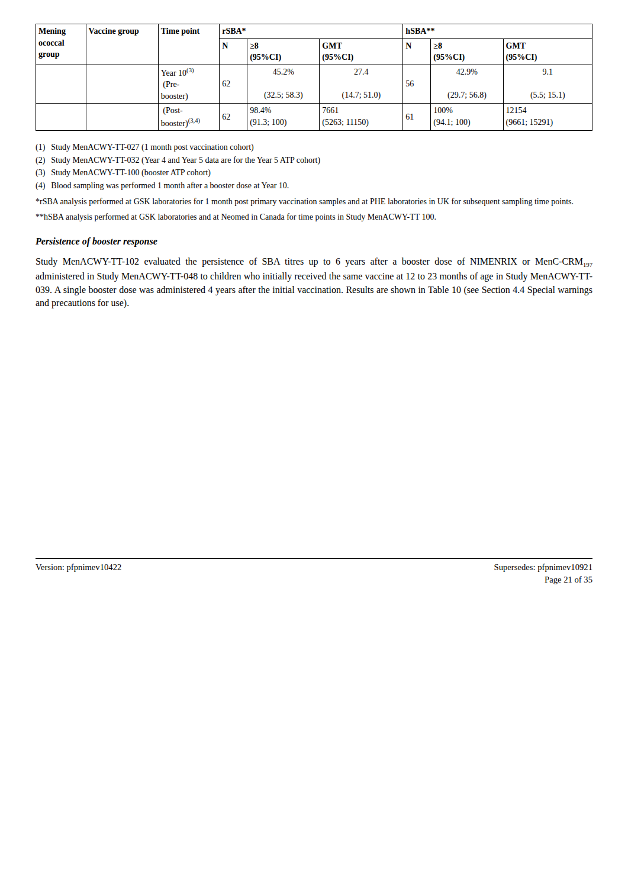| Mening ococcal group | Vaccine group | Time point | rSBA* | hSBA** |
| --- | --- | --- | --- | --- |
| N | ≥8 (95%CI) | GMT (95%CI) | N | ≥8 (95%CI) | GMT (95%CI) |
| | | Year 10 (3) (Pre- booster) | 62 | 45.2% (32.5; 58.3) | 27.4 (14.7; 51.0) | 56 | 42.9% (29.7; 56.8) | 9.1 (5.5; 15.1) |
| | | (Post- booster) (3,4) | 62 | 98.4% (91.3; 100) | 7661 (5263; 11150) | 61 | 100% (94.1; 100) | 12154 (9661; 15291) |
| (1) | Study MenACWY-TT-027 (1 month post vaccination cohort) |
| (2) | Study MenACWY-TT-032 (Year 4 and Year 5 data are for the Year 5 ATP cohort) |
| (3) | Study MenACWY-TT-100 (booster ATP cohort) |
| (4) | Blood sampling was performed 1 month after a booster dose at Year 10. |
*rSBA analysis performed at GSK laboratories for 1 month post primary vaccination samples and at PHE laboratories in UK for subsequent sampling time points.
**hSBA analysis performed at GSK laboratories and at Neomed in Canada for time points in Study MenACWY-TT 100.
Persistence of booster response
Study MenACWY-TT-102 evaluated the persistence of SBA titres up to 6 years after a booster dose of NIMENRIX or MenC-CRM197 administered in Study MenACWY-TT-048 to children who initially received the same vaccine at 12 to 23 months of age in Study MenACWY-TT-039. A single booster dose was administered 4 years after the initial vaccination. Results are shown in Table 10 (see Section 4.4 Special warnings and precautions for use).
Version: pfpnimev10422
Supersedes: pfpnimev10921
Page 21 of 35